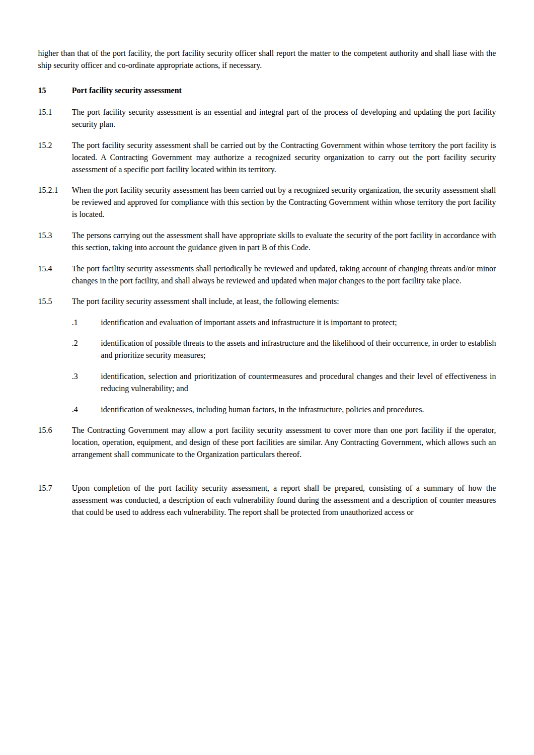higher than that of the port facility, the port facility security officer shall report the matter to the competent authority and shall liase with the ship security officer and co-ordinate appropriate actions, if necessary.
15 Port facility security assessment
15.1
The port facility security assessment is an essential and integral part of the process of developing and updating the port facility security plan.
15.2
The port facility security assessment shall be carried out by the Contracting Government within whose territory the port facility is located. A Contracting Government may authorize a recognized security organization to carry out the port facility security assessment of a specific port facility located within its territory.
15.2.1
When the port facility security assessment has been carried out by a recognized security organization, the security assessment shall be reviewed and approved for compliance with this section by the Contracting Government within whose territory the port facility is located.
15.3
The persons carrying out the assessment shall have appropriate skills to evaluate the security of the port facility in accordance with this section, taking into account the guidance given in part B of this Code.
15.4
The port facility security assessments shall periodically be reviewed and updated, taking account of changing threats and/or minor changes in the port facility, and shall always be reviewed and updated when major changes to the port facility take place.
15.5
The port facility security assessment shall include, at least, the following elements:
.1
identification and evaluation of important assets and infrastructure it is important to protect;
.2
identification of possible threats to the assets and infrastructure and the likelihood of their occurrence, in order to establish and prioritize security measures;
.3
identification, selection and prioritization of countermeasures and procedural changes and their level of effectiveness in reducing vulnerability; and
.4
identification of weaknesses, including human factors, in the infrastructure, policies and procedures.
15.6
The Contracting Government may allow a port facility security assessment to cover more than one port facility if the operator, location, operation, equipment, and design of these port facilities are similar. Any Contracting Government, which allows such an arrangement shall communicate to the Organization particulars thereof.
15.7
Upon completion of the port facility security assessment, a report shall be prepared, consisting of a summary of how the assessment was conducted, a description of each vulnerability found during the assessment and a description of counter measures that could be used to address each vulnerability. The report shall be protected from unauthorized access or